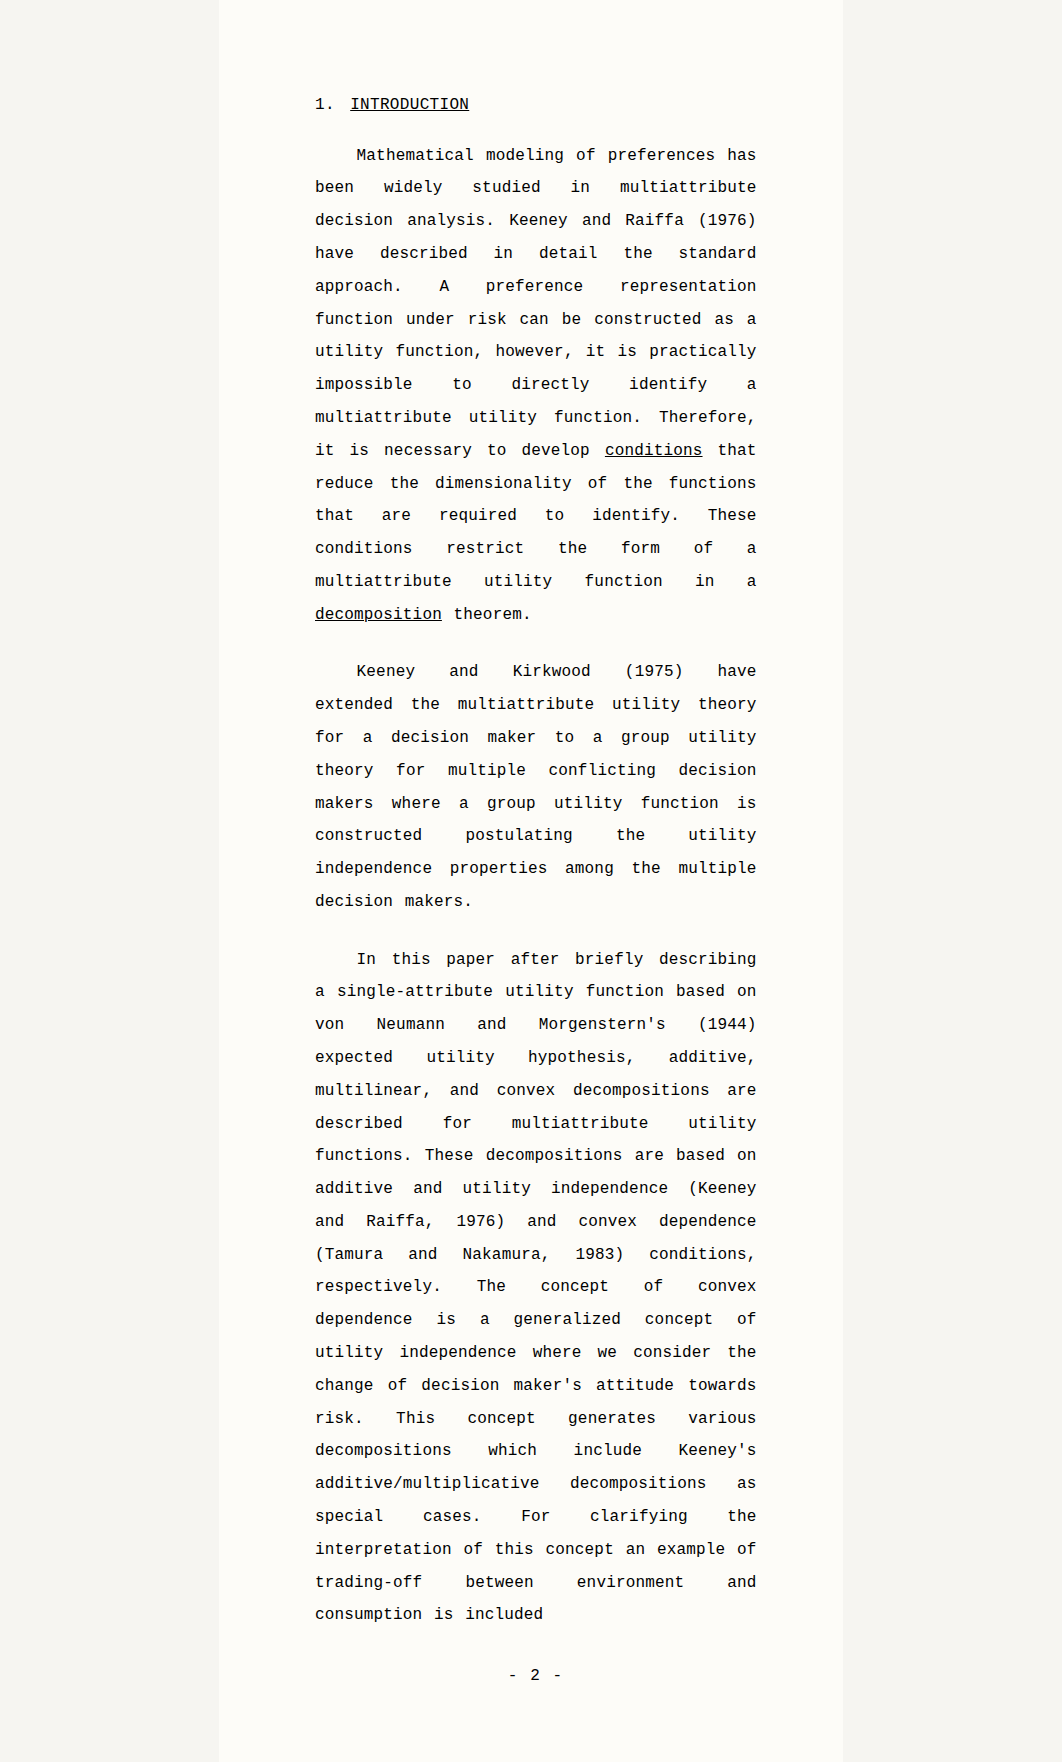1. INTRODUCTION
Mathematical modeling of preferences has been widely studied in multiattribute decision analysis. Keeney and Raiffa (1976) have described in detail the standard approach. A preference representation function under risk can be constructed as a utility function, however, it is practically impossible to directly identify a multiattribute utility function. Therefore, it is necessary to develop conditions that reduce the dimensionality of the functions that are required to identify. These conditions restrict the form of a multiattribute utility function in a decomposition theorem.
Keeney and Kirkwood (1975) have extended the multiattribute utility theory for a decision maker to a group utility theory for multiple conflicting decision makers where a group utility function is constructed postulating the utility independence properties among the multiple decision makers.
In this paper after briefly describing a single-attribute utility function based on von Neumann and Morgenstern's (1944) expected utility hypothesis, additive, multilinear, and convex decompositions are described for multiattribute utility functions. These decompositions are based on additive and utility independence (Keeney and Raiffa, 1976) and convex dependence (Tamura and Nakamura, 1983) conditions, respectively. The concept of convex dependence is a generalized concept of utility independence where we consider the change of decision maker's attitude towards risk. This concept generates various decompositions which include Keeney's additive/multiplicative decompositions as special cases. For clarifying the interpretation of this concept an example of trading-off between environment and consumption is included
- 2 -